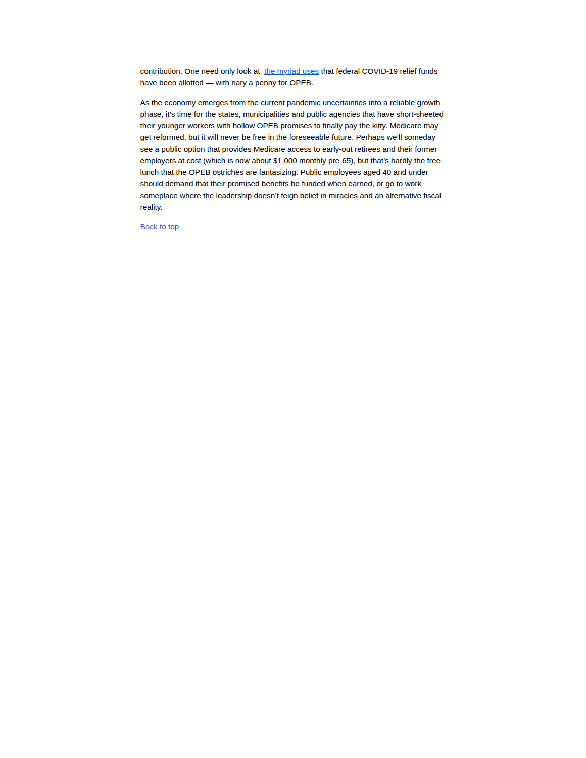contribution. One need only look at the myriad uses that federal COVID-19 relief funds have been allotted — with nary a penny for OPEB.
As the economy emerges from the current pandemic uncertainties into a reliable growth phase, it’s time for the states, municipalities and public agencies that have short-sheeted their younger workers with hollow OPEB promises to finally pay the kitty. Medicare may get reformed, but it will never be free in the foreseeable future. Perhaps we’ll someday see a public option that provides Medicare access to early-out retirees and their former employers at cost (which is now about $1,000 monthly pre-65), but that’s hardly the free lunch that the OPEB ostriches are fantasizing. Public employees aged 40 and under should demand that their promised benefits be funded when earned, or go to work someplace where the leadership doesn’t feign belief in miracles and an alternative fiscal reality.
Back to top